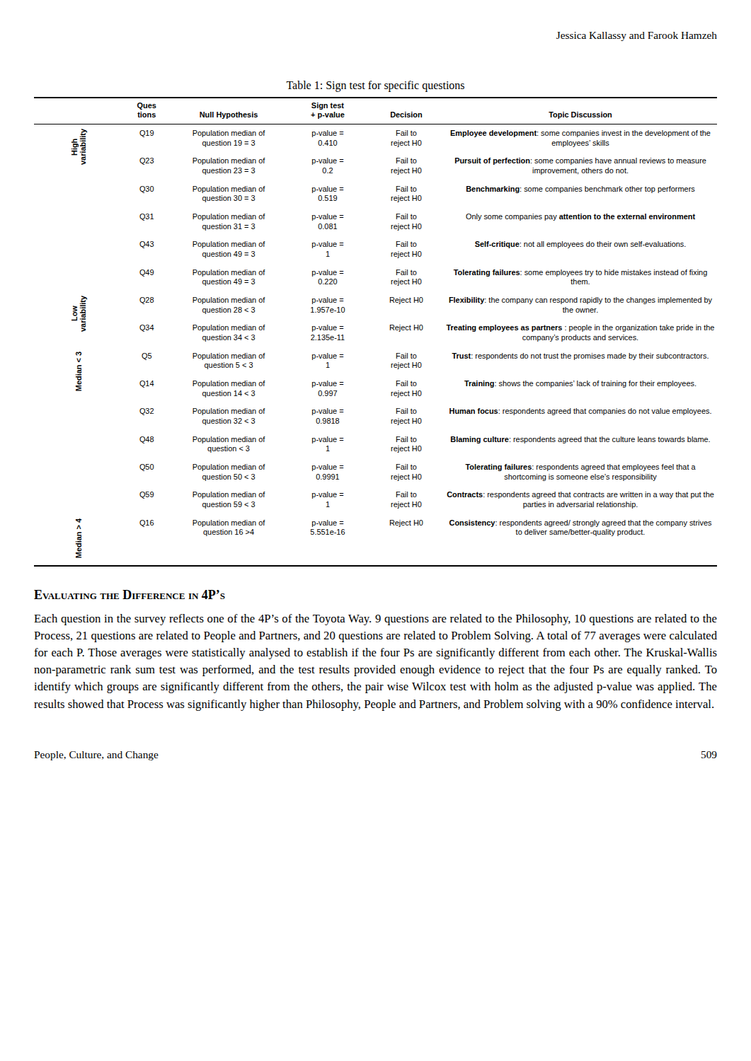Jessica Kallassy and Farook Hamzeh
Table 1: Sign test for specific questions
| | Ques tions | Null Hypothesis | Sign test + p-value | Decision | Topic Discussion |
| --- | --- | --- | --- | --- | --- |
| High variability | Q19 | Population median of question 19 = 3 | p-value = 0.410 | Fail to reject H0 | Employee development : some companies invest in the development of the employees’ skills |
| Q23 | Population median of question 23 = 3 | p-value = 0.2 | Fail to reject H0 | Pursuit of perfection : some companies have annual reviews to measure improvement, others do not. |
| Q30 | Population median of question 30 = 3 | p-value = 0.519 | Fail to reject H0 | Benchmarking : some companies benchmark other top performers |
| Q31 | Population median of question 31 = 3 | p-value = 0.081 | Fail to reject H0 | Only some companies pay attention to the external environment |
| Q43 | Population median of question 49 = 3 | p-value = 1 | Fail to reject H0 | Self-critique : not all employees do their own self-evaluations. |
| Q49 | Population median of question 49 = 3 | p-value = 0.220 | Fail to reject H0 | Tolerating failures : some employees try to hide mistakes instead of fixing them. |
| Low variability | Q28 | Population median of question 28 < 3 | p-value = 1.957e-10 | Reject H0 | Flexibility : the company can respond rapidly to the changes implemented by the owner. |
| Q34 | Population median of question 34 < 3 | p-value = 2.135e-11 | Reject H0 | Treating employees as partners : people in the organization take pride in the company’s products and services. |
| Median < 3 | Q5 | Population median of question 5 < 3 | p-value = 1 | Fail to reject H0 | Trust : respondents do not trust the promises made by their subcontractors. |
| Q14 | Population median of question 14 < 3 | p-value = 0.997 | Fail to reject H0 | Training : shows the companies’ lack of training for their employees. |
| Q32 | Population median of question 32 < 3 | p-value = 0.9818 | Fail to reject H0 | Human focus : respondents agreed that companies do not value employees. |
| Q48 | Population median of question < 3 | p-value = 1 | Fail to reject H0 | Blaming culture : respondents agreed that the culture leans towards blame. |
| Q50 | Population median of question 50 < 3 | p-value = 0.9991 | Fail to reject H0 | Tolerating failures : respondents agreed that employees feel that a shortcoming is someone else’s responsibility |
| Q59 | Population median of question 59 < 3 | p-value = 1 | Fail to reject H0 | Contracts : respondents agreed that contracts are written in a way that put the parties in adversarial relationship. |
| Median > 4 | Q16 | Population median of question 16 >4 | p-value = 5.551e-16 | Reject H0 | Consistency : respondents agreed/ strongly agreed that the company strives to deliver same/better-quality product. |
Evaluating the Difference in 4P’s
Each question in the survey reflects one of the 4P’s of the Toyota Way. 9 questions are related to the Philosophy, 10 questions are related to the Process, 21 questions are related to People and Partners, and 20 questions are related to Problem Solving. A total of 77 averages were calculated for each P. Those averages were statistically analysed to establish if the four Ps are significantly different from each other. The Kruskal-Wallis non-parametric rank sum test was performed, and the test results provided enough evidence to reject that the four Ps are equally ranked. To identify which groups are significantly different from the others, the pair wise Wilcox test with holm as the adjusted p-value was applied. The results showed that Process was significantly higher than Philosophy, People and Partners, and Problem solving with a 90% confidence interval.
People, Culture, and Change 509